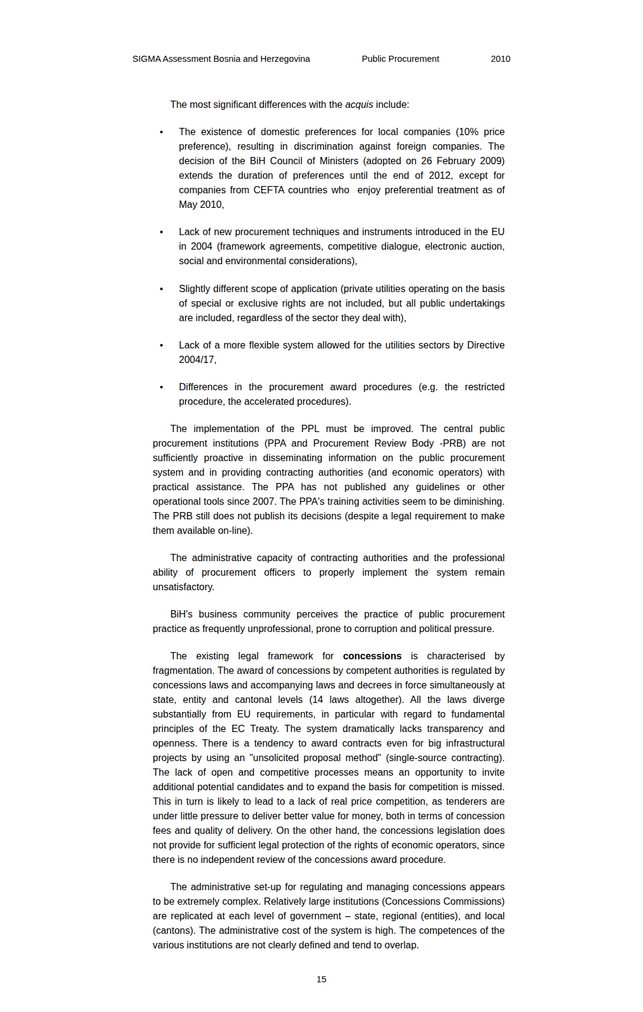SIGMA Assessment Bosnia and Herzegovina Public Procurement 2010
The most significant differences with the acquis include:
The existence of domestic preferences for local companies (10% price preference), resulting in discrimination against foreign companies. The decision of the BiH Council of Ministers (adopted on 26 February 2009) extends the duration of preferences until the end of 2012, except for companies from CEFTA countries who enjoy preferential treatment as of May 2010,
Lack of new procurement techniques and instruments introduced in the EU in 2004 (framework agreements, competitive dialogue, electronic auction, social and environmental considerations),
Slightly different scope of application (private utilities operating on the basis of special or exclusive rights are not included, but all public undertakings are included, regardless of the sector they deal with),
Lack of a more flexible system allowed for the utilities sectors by Directive 2004/17,
Differences in the procurement award procedures (e.g. the restricted procedure, the accelerated procedures).
The implementation of the PPL must be improved. The central public procurement institutions (PPA and Procurement Review Body -PRB) are not sufficiently proactive in disseminating information on the public procurement system and in providing contracting authorities (and economic operators) with practical assistance. The PPA has not published any guidelines or other operational tools since 2007. The PPA's training activities seem to be diminishing. The PRB still does not publish its decisions (despite a legal requirement to make them available on-line).
The administrative capacity of contracting authorities and the professional ability of procurement officers to properly implement the system remain unsatisfactory.
BiH's business community perceives the practice of public procurement practice as frequently unprofessional, prone to corruption and political pressure.
The existing legal framework for concessions is characterised by fragmentation. The award of concessions by competent authorities is regulated by concessions laws and accompanying laws and decrees in force simultaneously at state, entity and cantonal levels (14 laws altogether). All the laws diverge substantially from EU requirements, in particular with regard to fundamental principles of the EC Treaty. The system dramatically lacks transparency and openness. There is a tendency to award contracts even for big infrastructural projects by using an "unsolicited proposal method" (single-source contracting). The lack of open and competitive processes means an opportunity to invite additional potential candidates and to expand the basis for competition is missed. This in turn is likely to lead to a lack of real price competition, as tenderers are under little pressure to deliver better value for money, both in terms of concession fees and quality of delivery. On the other hand, the concessions legislation does not provide for sufficient legal protection of the rights of economic operators, since there is no independent review of the concessions award procedure.
The administrative set-up for regulating and managing concessions appears to be extremely complex. Relatively large institutions (Concessions Commissions) are replicated at each level of government – state, regional (entities), and local (cantons). The administrative cost of the system is high. The competences of the various institutions are not clearly defined and tend to overlap.
15